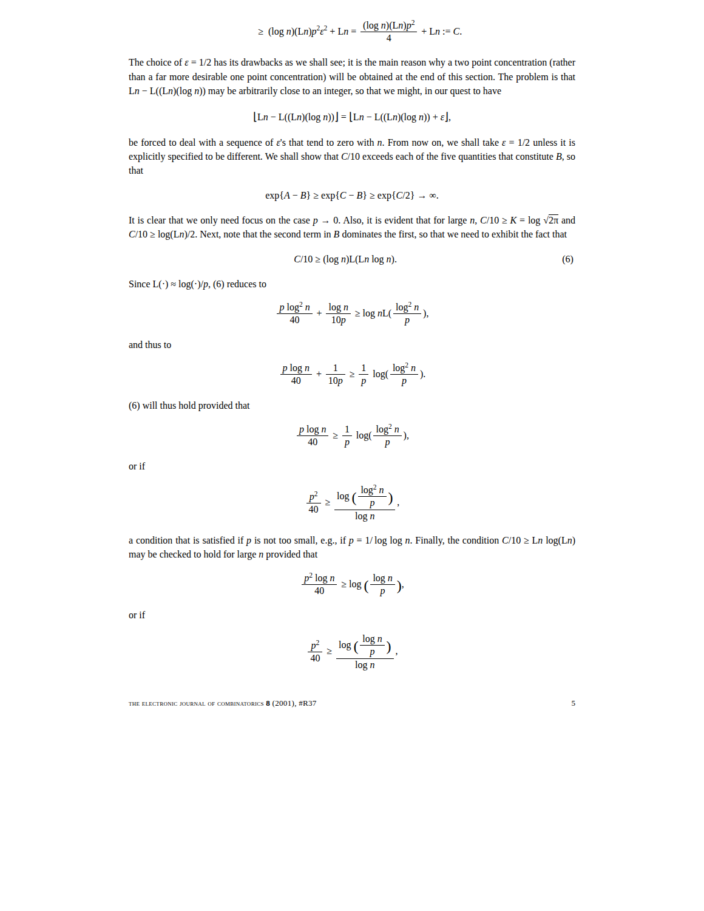≥ (log n)(Ln)p2ε2 + Ln = (log n)(Ln)p24 + Ln := C.
The choice of ε = 1/2 has its drawbacks as we shall see; it is the main reason why a two point concentration (rather than a far more desirable one point concentration) will be obtained at the end of this section. The problem is that Ln − L((Ln)(log n)) may be arbitrarily close to an integer, so that we might, in our quest to have
⌊Ln − L((Ln)(log n))⌋ = ⌊Ln − L((Ln)(log n)) + ε⌋,
be forced to deal with a sequence of ε's that tend to zero with n. From now on, we shall take ε = 1/2 unless it is explicitly specified to be different. We shall show that C/10 exceeds each of the five quantities that constitute B, so that
exp{A − B} ≥ exp{C − B} ≥ exp{C/2} → ∞.
It is clear that we only need focus on the case p → 0. Also, it is evident that for large n, C/10 ≥ K = log √2π and C/10 ≥ log(Ln)/2. Next, note that the second term in B dominates the first, so that we need to exhibit the fact that
(6)
C/10 ≥ (log n)L(Ln log n).
Since L(·) ≈ log(·)/p, (6) reduces to
p log2 n 40 + log n 10p ≥ log nL(log2 n p),
and thus to
p log n 40 + 110p ≥ 1 p log(log2 n p).
(6) will thus hold provided that
p log n 40 ≥ 1 p log(log2 n p),
or if
p240 ≥ log (log2 n p) log n ,
a condition that is satisfied if p is not too small, e.g., if p = 1/ log log n. Finally, the condition C/10 ≥ Ln log(Ln) may be checked to hold for large n provided that
p2 log n 40 ≥ log (log n p),
or if
p240 ≥ log (log n p) log n ,
the electronic journal of combinatorics 8 (2001), #R37 5